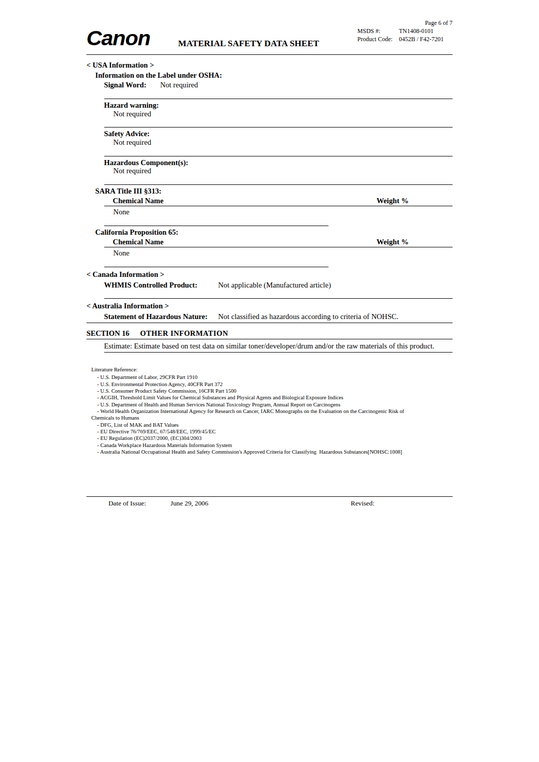Page 6 of 7
MSDS #: TN1408-0101
Product Code: 0452B / F42-7201
Canon
MATERIAL SAFETY DATA SHEET
< USA Information >
Information on the Label under OSHA:
Signal Word: Not required
Hazard warning:
Not required
Safety Advice:
Not required
Hazardous Component(s):
Not required
SARA Title III §313:
Chemical Name Weight %
None
California Proposition 65:
Chemical Name Weight %
None
< Canada Information >
WHMIS Controlled Product: Not applicable (Manufactured article)
< Australia Information >
Statement of Hazardous Nature: Not classified as hazardous according to criteria of NOHSC.
SECTION 16 OTHER INFORMATION
Estimate: Estimate based on test data on similar toner/developer/drum and/or the raw materials of this product.
Literature Reference:
- U.S. Department of Labor, 29CFR Part 1910
- U.S. Environmental Protection Agency, 40CFR Part 372
- U.S. Consumer Product Safety Commission, 16CFR Part 1500
- ACGIH, Threshold Limit Values for Chemical Substances and Physical Agents and Biological Exposure Indices
- U.S. Department of Health and Human Services National Toxicology Program, Annual Report on Carcinogens
- World Health Organization International Agency for Research on Cancer, IARC Monographs on the Evaluation on the Carcinogenic Risk of
Chemicals to Humans
- DFG, List of MAK and BAT Values
- EU Directive 76/769/EEC, 67/548/EEC, 1999/45/EC
- EU Regulation (EC)2037/2000, (EC)304/2003
- Canada Workplace Hazardous Materials Information System
- Australia National Occupational Health and Safety Commission's Approved Criteria for Classifying Hazardous Substances[NOHSC:1008]
Date of Issue: June 29, 2006 Revised: